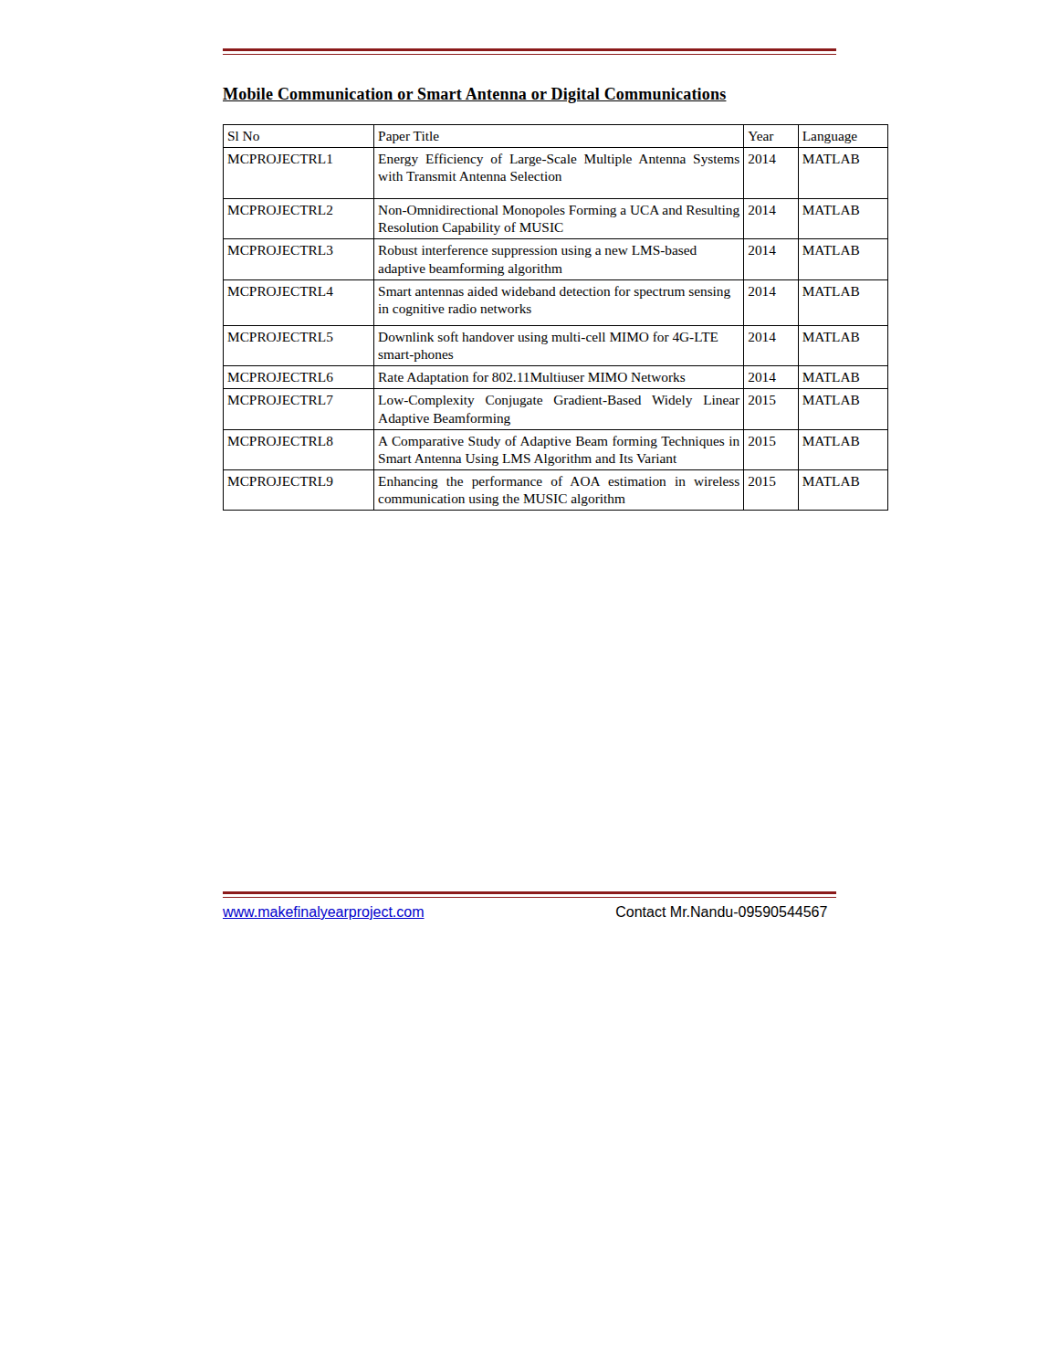Mobile Communication or Smart Antenna or Digital Communications
| Sl No | Paper Title | Year | Language |
| MCPROJECTRL1 | Energy Efficiency of Large-Scale Multiple Antenna Systems with Transmit Antenna Selection | 2014 | MATLAB |
| MCPROJECTRL2 | Non-Omnidirectional Monopoles Forming a UCA and Resulting Resolution Capability of MUSIC | 2014 | MATLAB |
| MCPROJECTRL3 | Robust interference suppression using a new LMS-based adaptive beamforming algorithm | 2014 | MATLAB |
| MCPROJECTRL4 | Smart antennas aided wideband detection for spectrum sensing in cognitive radio networks | 2014 | MATLAB |
| MCPROJECTRL5 | Downlink soft handover using multi-cell MIMO for 4G-LTE smart-phones | 2014 | MATLAB |
| MCPROJECTRL6 | Rate Adaptation for 802.11Multiuser MIMO Networks | 2014 | MATLAB |
| MCPROJECTRL7 | Low-Complexity Conjugate Gradient-Based Widely Linear Adaptive Beamforming | 2015 | MATLAB |
| MCPROJECTRL8 | A Comparative Study of Adaptive Beam forming Techniques in Smart Antenna Using LMS Algorithm and Its Variant | 2015 | MATLAB |
| MCPROJECTRL9 | Enhancing the performance of AOA estimation in wireless communication using the MUSIC algorithm | 2015 | MATLAB |
www.makefinalyearproject.com
Contact Mr.Nandu-09590544567